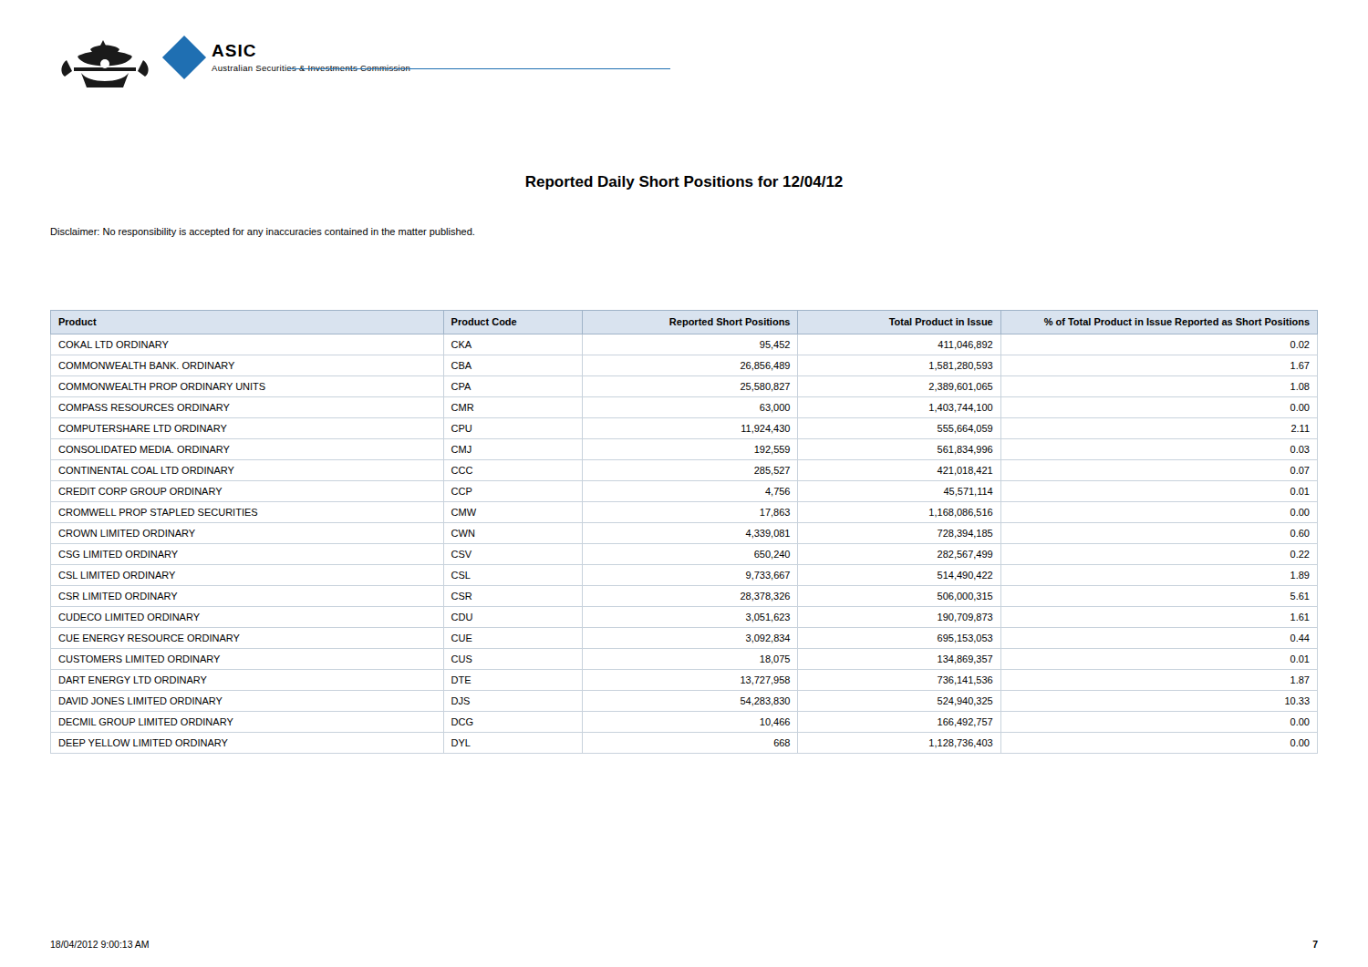ASIC
Australian Securities & Investments Commission
Reported Daily Short Positions for 12/04/12
Disclaimer: No responsibility is accepted for any inaccuracies contained in the matter published.
| Product | Product Code | Reported Short Positions | Total Product in Issue | % of Total Product in Issue Reported as Short Positions |
| --- | --- | --- | --- | --- |
| COKAL LTD ORDINARY | CKA | 95,452 | 411,046,892 | 0.02 |
| COMMONWEALTH BANK. ORDINARY | CBA | 26,856,489 | 1,581,280,593 | 1.67 |
| COMMONWEALTH PROP ORDINARY UNITS | CPA | 25,580,827 | 2,389,601,065 | 1.08 |
| COMPASS RESOURCES ORDINARY | CMR | 63,000 | 1,403,744,100 | 0.00 |
| COMPUTERSHARE LTD ORDINARY | CPU | 11,924,430 | 555,664,059 | 2.11 |
| CONSOLIDATED MEDIA. ORDINARY | CMJ | 192,559 | 561,834,996 | 0.03 |
| CONTINENTAL COAL LTD ORDINARY | CCC | 285,527 | 421,018,421 | 0.07 |
| CREDIT CORP GROUP ORDINARY | CCP | 4,756 | 45,571,114 | 0.01 |
| CROMWELL PROP STAPLED SECURITIES | CMW | 17,863 | 1,168,086,516 | 0.00 |
| CROWN LIMITED ORDINARY | CWN | 4,339,081 | 728,394,185 | 0.60 |
| CSG LIMITED ORDINARY | CSV | 650,240 | 282,567,499 | 0.22 |
| CSL LIMITED ORDINARY | CSL | 9,733,667 | 514,490,422 | 1.89 |
| CSR LIMITED ORDINARY | CSR | 28,378,326 | 506,000,315 | 5.61 |
| CUDECO LIMITED ORDINARY | CDU | 3,051,623 | 190,709,873 | 1.61 |
| CUE ENERGY RESOURCE ORDINARY | CUE | 3,092,834 | 695,153,053 | 0.44 |
| CUSTOMERS LIMITED ORDINARY | CUS | 18,075 | 134,869,357 | 0.01 |
| DART ENERGY LTD ORDINARY | DTE | 13,727,958 | 736,141,536 | 1.87 |
| DAVID JONES LIMITED ORDINARY | DJS | 54,283,830 | 524,940,325 | 10.33 |
| DECMIL GROUP LIMITED ORDINARY | DCG | 10,466 | 166,492,757 | 0.00 |
| DEEP YELLOW LIMITED ORDINARY | DYL | 668 | 1,128,736,403 | 0.00 |
18/04/2012 9:00:13 AM 7